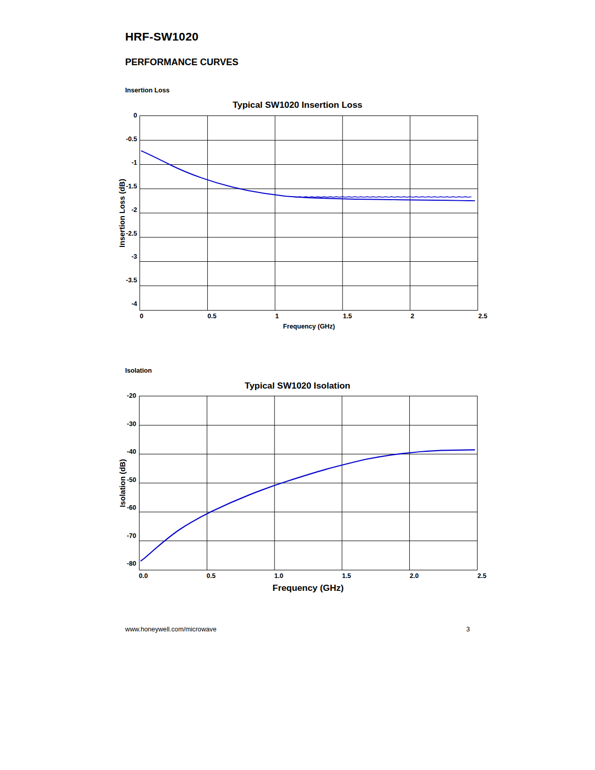HRF-SW1020
PERFORMANCE CURVES
Insertion Loss
Typical SW1020 Insertion Loss
Insertion Loss (dB)
0 -0.5 -1 -1.5 -2 -2.5 -3 -3.5 -4
00.511.522.5
Frequency (GHz)
Isolation
Typical SW1020 Isolation
Isolation (dB)
-20 -30 -40 -50 -60 -70 -80
0.00.51.01.52.02.5
Frequency (GHz)
www.honeywell.com/microwave
3